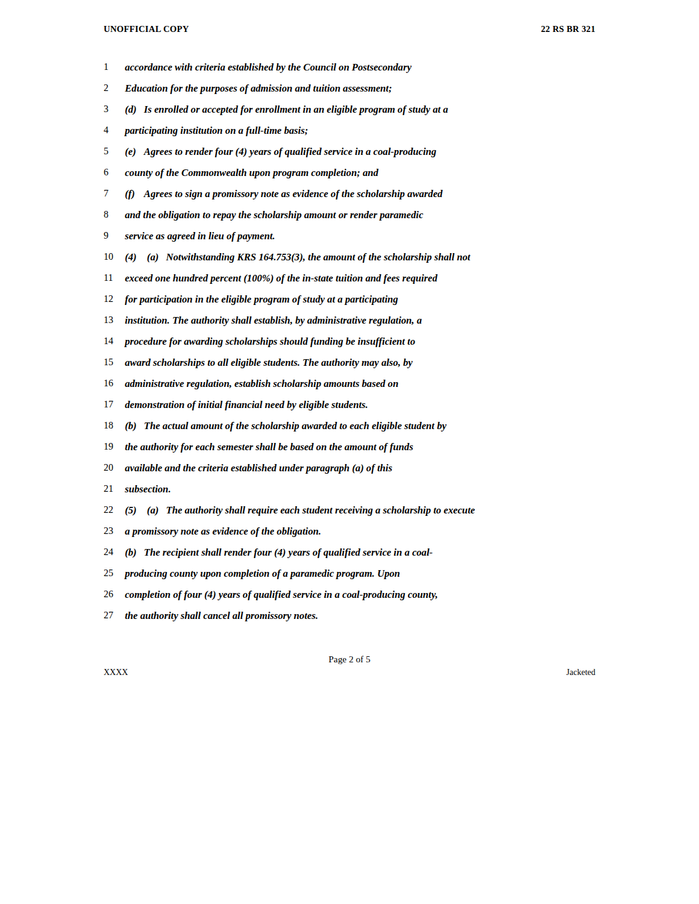Unofficial Copy 22 RS BR 321
| 1 | accordance with criteria established by the Council on Postsecondary |
| 2 | Education for the purposes of admission and tuition assessment; |
| 3 | (d) Is enrolled or accepted for enrollment in an eligible program of study at a |
| 4 | participating institution on a full-time basis; |
| 5 | (e) Agrees to render four (4) years of qualified service in a coal-producing |
| 6 | county of the Commonwealth upon program completion; and |
| 7 | (f) Agrees to sign a promissory note as evidence of the scholarship awarded |
| 8 | and the obligation to repay the scholarship amount or render paramedic |
| 9 | service as agreed in lieu of payment. |
| 10 | (4) (a) Notwithstanding KRS 164.753(3), the amount of the scholarship shall not |
| 11 | exceed one hundred percent (100%) of the in-state tuition and fees required |
| 12 | for participation in the eligible program of study at a participating |
| 13 | institution. The authority shall establish, by administrative regulation, a |
| 14 | procedure for awarding scholarships should funding be insufficient to |
| 15 | award scholarships to all eligible students. The authority may also, by |
| 16 | administrative regulation, establish scholarship amounts based on |
| 17 | demonstration of initial financial need by eligible students. |
| 18 | (b) The actual amount of the scholarship awarded to each eligible student by |
| 19 | the authority for each semester shall be based on the amount of funds |
| 20 | available and the criteria established under paragraph (a) of this |
| 21 | subsection. |
| 22 | (5) (a) The authority shall require each student receiving a scholarship to execute |
| 23 | a promissory note as evidence of the obligation. |
| 24 | (b) The recipient shall render four (4) years of qualified service in a coal- |
| 25 | producing county upon completion of a paramedic program. Upon |
| 26 | completion of four (4) years of qualified service in a coal-producing county, |
| 27 | the authority shall cancel all promissory notes. |
Page 2 of 5
XXXX Jacketed